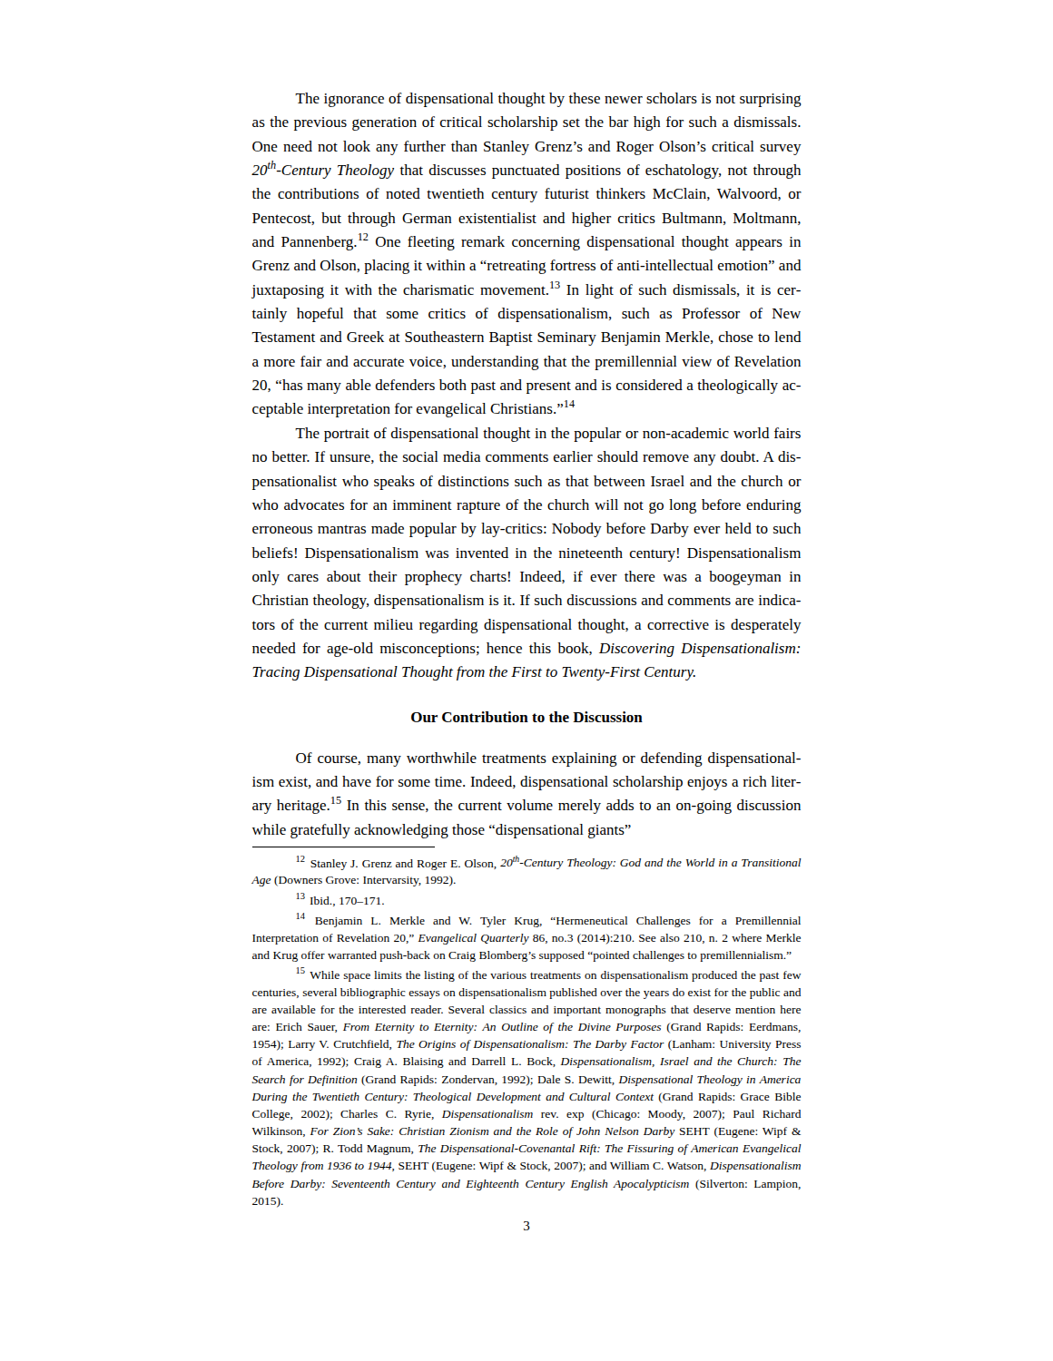The ignorance of dispensational thought by these newer scholars is not surprising as the previous generation of critical scholarship set the bar high for such a dismissals. One need not look any further than Stanley Grenz’s and Roger Olson’s critical survey 20th-Century Theology that discusses punctuated positions of eschatology, not through the contributions of noted twentieth century futurist thinkers McClain, Walvoord, or Pentecost, but through German existentialist and higher critics Bultmann, Moltmann, and Pannenberg.12 One fleeting remark concerning dispensational thought appears in Grenz and Olson, placing it within a “retreating fortress of anti-intellectual emotion” and juxtaposing it with the charismatic movement.13 In light of such dismissals, it is certainly hopeful that some critics of dispensationalism, such as Professor of New Testament and Greek at Southeastern Baptist Seminary Benjamin Merkle, chose to lend a more fair and accurate voice, understanding that the premillennial view of Revelation 20, “has many able defenders both past and present and is considered a theologically acceptable interpretation for evangelical Christians.”14
The portrait of dispensational thought in the popular or non-academic world fairs no better. If unsure, the social media comments earlier should remove any doubt. A dispensationalist who speaks of distinctions such as that between Israel and the church or who advocates for an imminent rapture of the church will not go long before enduring erroneous mantras made popular by lay-critics: Nobody before Darby ever held to such beliefs! Dispensationalism was invented in the nineteenth century! Dispensationalism only cares about their prophecy charts! Indeed, if ever there was a boogeyman in Christian theology, dispensationalism is it. If such discussions and comments are indicators of the current milieu regarding dispensational thought, a corrective is desperately needed for age-old misconceptions; hence this book, Discovering Dispensationalism: Tracing Dispensational Thought from the First to Twenty-First Century.
Our Contribution to the Discussion
Of course, many worthwhile treatments explaining or defending dispensationalism exist, and have for some time. Indeed, dispensational scholarship enjoys a rich literary heritage.15 In this sense, the current volume merely adds to an on-going discussion while gratefully acknowledging those “dispensational giants”
12 Stanley J. Grenz and Roger E. Olson, 20th-Century Theology: God and the World in a Transitional Age (Downers Grove: Intervarsity, 1992).
13 Ibid., 170–171.
14 Benjamin L. Merkle and W. Tyler Krug, “Hermeneutical Challenges for a Premillennial Interpretation of Revelation 20,” Evangelical Quarterly 86, no.3 (2014):210. See also 210, n. 2 where Merkle and Krug offer warranted push-back on Craig Blomberg’s supposed “pointed challenges to premillennialism.”
15 While space limits the listing of the various treatments on dispensationalism produced the past few centuries, several bibliographic essays on dispensationalism published over the years do exist for the public and are available for the interested reader. Several classics and important monographs that deserve mention here are: Erich Sauer, From Eternity to Eternity: An Outline of the Divine Purposes (Grand Rapids: Eerdmans, 1954); Larry V. Crutchfield, The Origins of Dispensationalism: The Darby Factor (Lanham: University Press of America, 1992); Craig A. Blaising and Darrell L. Bock, Dispensationalism, Israel and the Church: The Search for Definition (Grand Rapids: Zondervan, 1992); Dale S. Dewitt, Dispensational Theology in America During the Twentieth Century: Theological Development and Cultural Context (Grand Rapids: Grace Bible College, 2002); Charles C. Ryrie, Dispensationalism rev. exp (Chicago: Moody, 2007); Paul Richard Wilkinson, For Zion’s Sake: Christian Zionism and the Role of John Nelson Darby SEHT (Eugene: Wipf & Stock, 2007); R. Todd Magnum, The Dispensational-Covenantal Rift: The Fissuring of American Evangelical Theology from 1936 to 1944, SEHT (Eugene: Wipf & Stock, 2007); and William C. Watson, Dispensationalism Before Darby: Seventeenth Century and Eighteenth Century English Apocalypticism (Silverton: Lampion, 2015).
3